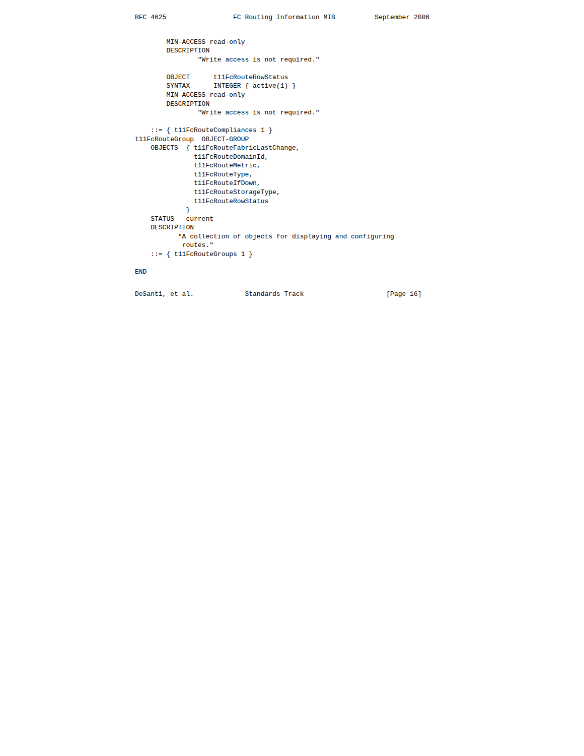RFC 4625                 FC Routing Information MIB          September 2006
        MIN-ACCESS read-only
        DESCRIPTION
                "Write access is not required."

        OBJECT      t11FcRouteRowStatus
        SYNTAX      INTEGER { active(1) }
        MIN-ACCESS read-only
        DESCRIPTION
                "Write access is not required."

    ::= { t11FcRouteCompliances 1 }
t11FcRouteGroup  OBJECT-GROUP
    OBJECTS  { t11FcRouteFabricLastChange,
               t11FcRouteDomainId,
               t11FcRouteMetric,
               t11FcRouteType,
               t11FcRouteIfDown,
               t11FcRouteStorageType,
               t11FcRouteRowStatus
             }
    STATUS   current
    DESCRIPTION
           "A collection of objects for displaying and configuring
            routes."
    ::= { t11FcRouteGroups 1 }

END
DeSanti, et al.             Standards Track                     [Page 16]